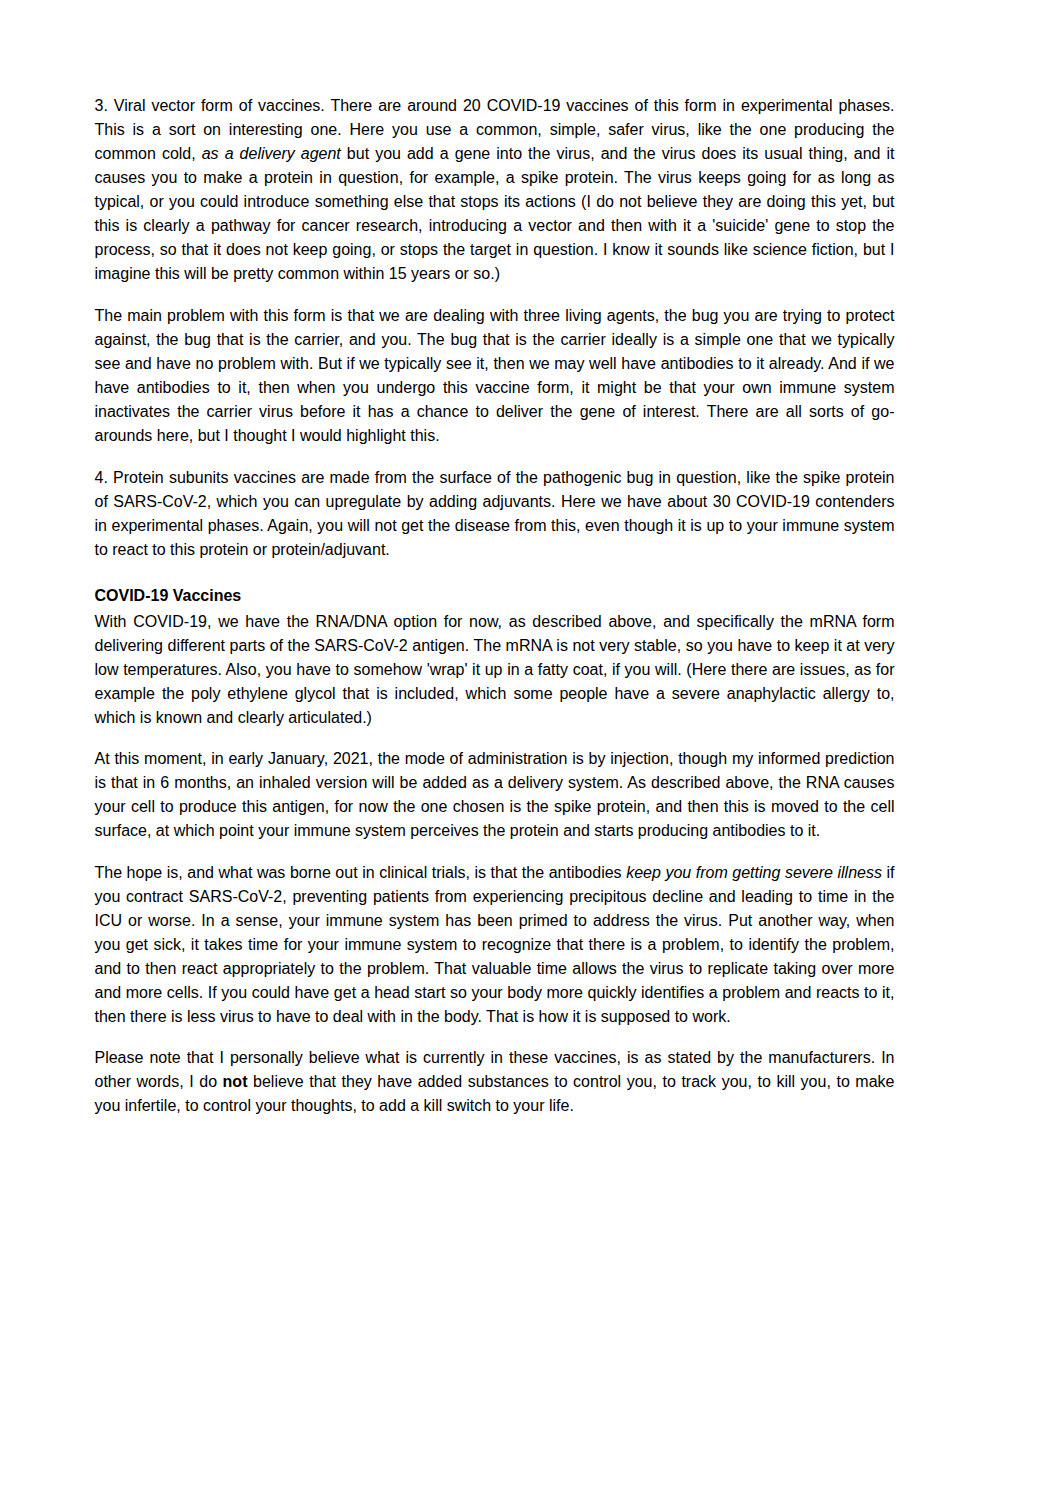3. Viral vector form of vaccines. There are around 20 COVID-19 vaccines of this form in experimental phases. This is a sort on interesting one. Here you use a common, simple, safer virus, like the one producing the common cold, as a delivery agent but you add a gene into the virus, and the virus does its usual thing, and it causes you to make a protein in question, for example, a spike protein. The virus keeps going for as long as typical, or you could introduce something else that stops its actions (I do not believe they are doing this yet, but this is clearly a pathway for cancer research, introducing a vector and then with it a 'suicide' gene to stop the process, so that it does not keep going, or stops the target in question. I know it sounds like science fiction, but I imagine this will be pretty common within 15 years or so.)
The main problem with this form is that we are dealing with three living agents, the bug you are trying to protect against, the bug that is the carrier, and you. The bug that is the carrier ideally is a simple one that we typically see and have no problem with. But if we typically see it, then we may well have antibodies to it already. And if we have antibodies to it, then when you undergo this vaccine form, it might be that your own immune system inactivates the carrier virus before it has a chance to deliver the gene of interest. There are all sorts of go-arounds here, but I thought I would highlight this.
4. Protein subunits vaccines are made from the surface of the pathogenic bug in question, like the spike protein of SARS-CoV-2, which you can upregulate by adding adjuvants. Here we have about 30 COVID-19 contenders in experimental phases. Again, you will not get the disease from this, even though it is up to your immune system to react to this protein or protein/adjuvant.
COVID-19 Vaccines
With COVID-19, we have the RNA/DNA option for now, as described above, and specifically the mRNA form delivering different parts of the SARS-CoV-2 antigen. The mRNA is not very stable, so you have to keep it at very low temperatures. Also, you have to somehow 'wrap' it up in a fatty coat, if you will. (Here there are issues, as for example the poly ethylene glycol that is included, which some people have a severe anaphylactic allergy to, which is known and clearly articulated.)
At this moment, in early January, 2021, the mode of administration is by injection, though my informed prediction is that in 6 months, an inhaled version will be added as a delivery system. As described above, the RNA causes your cell to produce this antigen, for now the one chosen is the spike protein, and then this is moved to the cell surface, at which point your immune system perceives the protein and starts producing antibodies to it.
The hope is, and what was borne out in clinical trials, is that the antibodies keep you from getting severe illness if you contract SARS-CoV-2, preventing patients from experiencing precipitous decline and leading to time in the ICU or worse. In a sense, your immune system has been primed to address the virus. Put another way, when you get sick, it takes time for your immune system to recognize that there is a problem, to identify the problem, and to then react appropriately to the problem. That valuable time allows the virus to replicate taking over more and more cells. If you could have get a head start so your body more quickly identifies a problem and reacts to it, then there is less virus to have to deal with in the body. That is how it is supposed to work.
Please note that I personally believe what is currently in these vaccines, is as stated by the manufacturers. In other words, I do not believe that they have added substances to control you, to track you, to kill you, to make you infertile, to control your thoughts, to add a kill switch to your life.